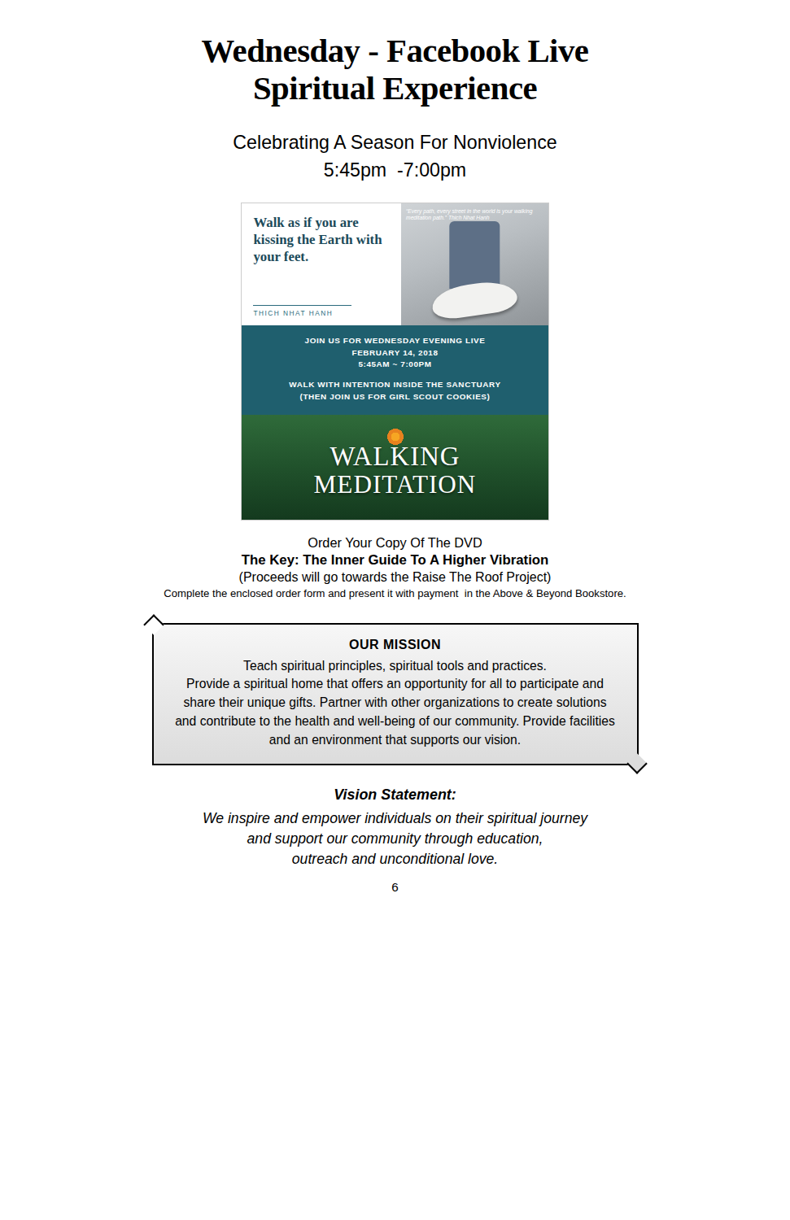Wednesday - Facebook Live
Spiritual Experience
Celebrating A Season For Nonviolence
5:45pm -7:00pm
Walk as if you are kissing the Earth with your feet.
THICH NHAT HANH
“Every path, every street in the world is your walking meditation path.” Thich Nhat Hanh
JOIN US FOR WEDNESDAY EVENING LIVE
FEBRUARY 14, 2018
5:45AM ~ 7:00PM
WALK WITH INTENTION INSIDE THE SANCTUARY
(THEN JOIN US FOR GIRL SCOUT COOKIES)
WALKING
MEDITATION
Order Your Copy Of The DVD
The Key: The Inner Guide To A Higher Vibration
(Proceeds will go towards the Raise The Roof Project)
Complete the enclosed order form and present it with payment in the Above & Beyond Bookstore.
OUR MISSION
Teach spiritual principles, spiritual tools and practices.
Provide a spiritual home that offers an opportunity for all to participate and share their unique gifts. Partner with other organizations to create solutions and contribute to the health and well-being of our community. Provide facilities and an environment that supports our vision.
Vision Statement:
We inspire and empower individuals on their spiritual journey
and support our community through education,
outreach and unconditional love.
6